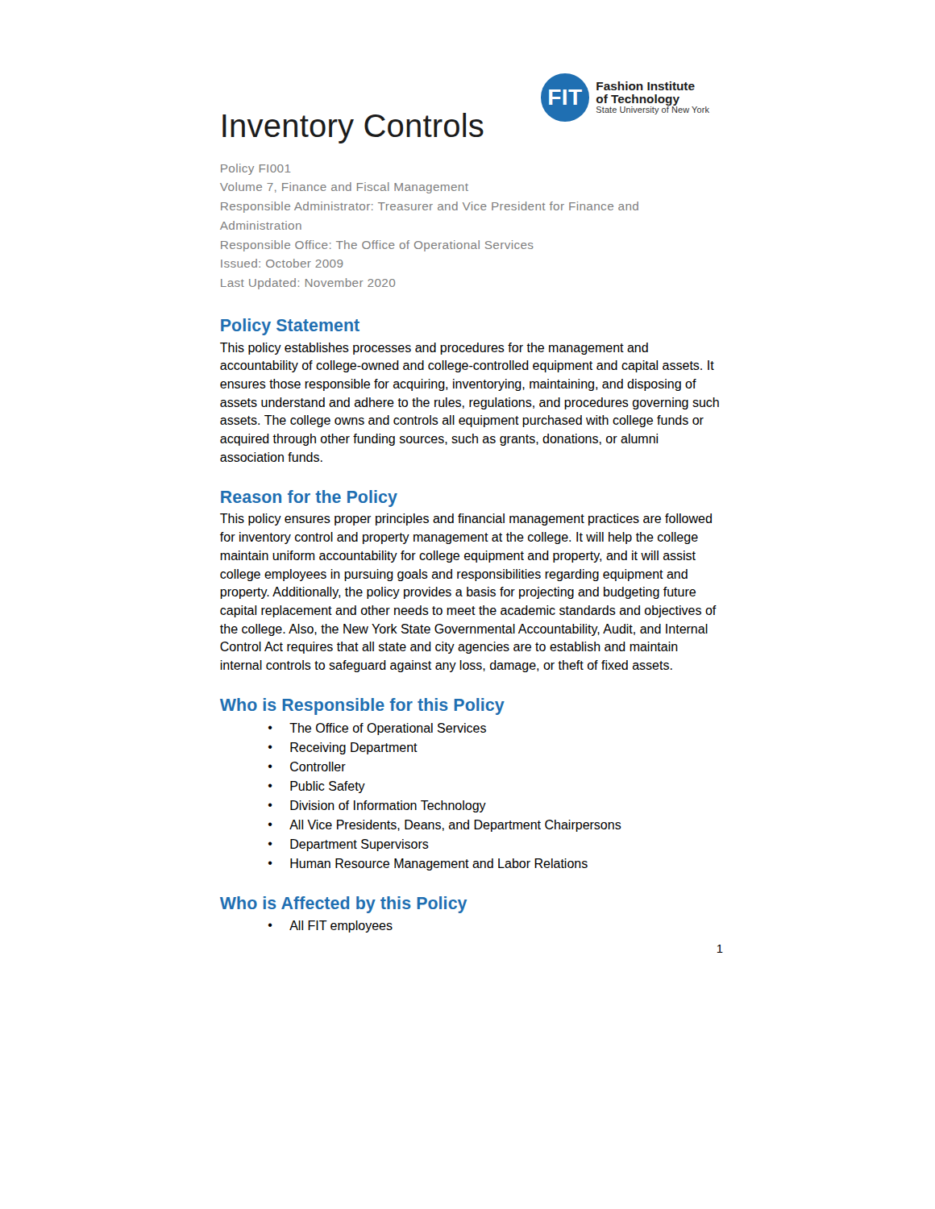FIT
Fashion Institute
of Technology
State University of New York
Inventory Controls
Policy FI001
Volume 7, Finance and Fiscal Management
Responsible Administrator: Treasurer and Vice President for Finance and Administration
Responsible Office: The Office of Operational Services
Issued: October 2009
Last Updated: November 2020
Policy Statement
This policy establishes processes and procedures for the management and accountability of college-owned and college-controlled equipment and capital assets. It ensures those responsible for acquiring, inventorying, maintaining, and disposing of assets understand and adhere to the rules, regulations, and procedures governing such assets. The college owns and controls all equipment purchased with college funds or acquired through other funding sources, such as grants, donations, or alumni association funds.
Reason for the Policy
This policy ensures proper principles and financial management practices are followed for inventory control and property management at the college. It will help the college maintain uniform accountability for college equipment and property, and it will assist college employees in pursuing goals and responsibilities regarding equipment and property. Additionally, the policy provides a basis for projecting and budgeting future capital replacement and other needs to meet the academic standards and objectives of the college. Also, the New York State Governmental Accountability, Audit, and Internal Control Act requires that all state and city agencies are to establish and maintain internal controls to safeguard against any loss, damage, or theft of fixed assets.
Who is Responsible for this Policy
The Office of Operational Services
Receiving Department
Controller
Public Safety
Division of Information Technology
All Vice Presidents, Deans, and Department Chairpersons
Department Supervisors
Human Resource Management and Labor Relations
Who is Affected by this Policy
All FIT employees
1